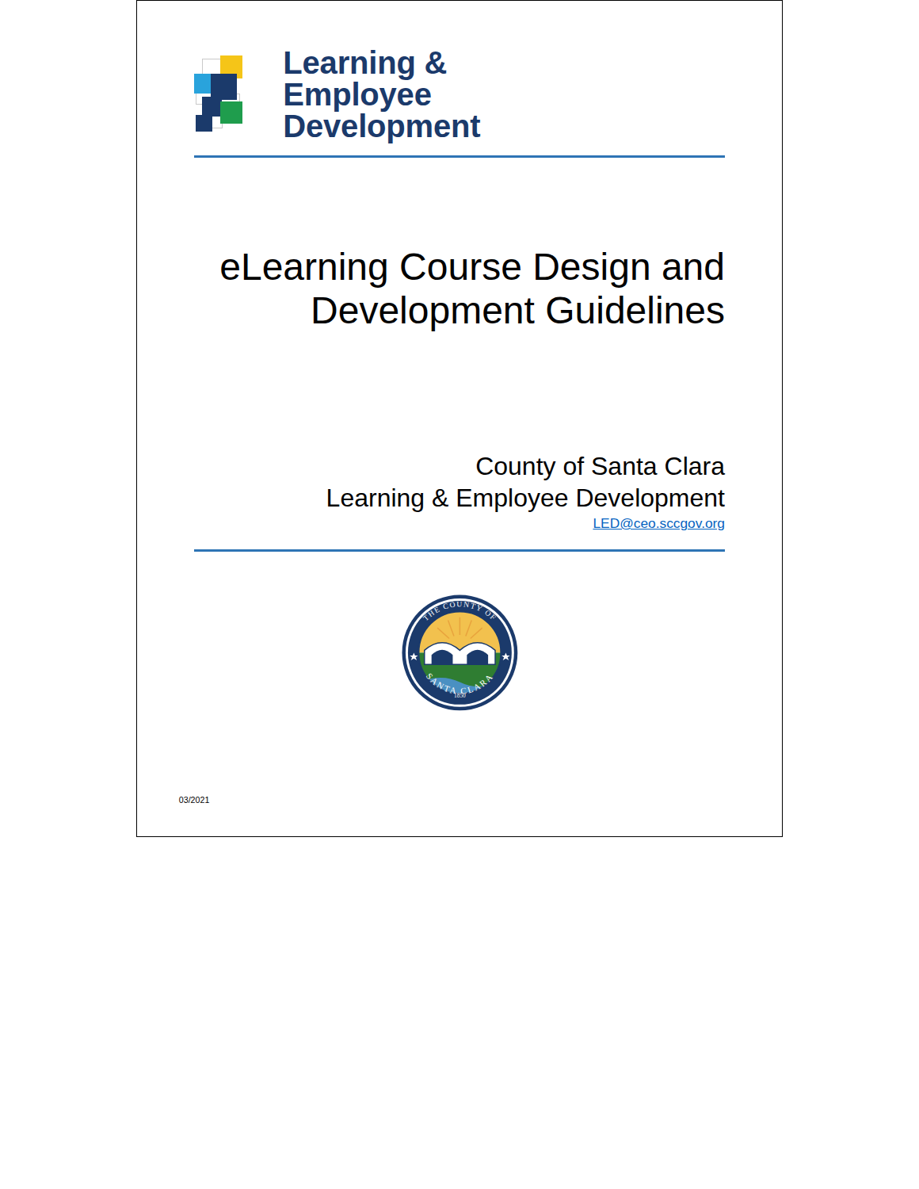Learning & Employee Development
eLearning Course Design and Development Guidelines
County of Santa Clara
Learning & Employee Development LED@ceo.sccgov.org
THE COUNTY OF SANTA CLARA 1850
03/2021